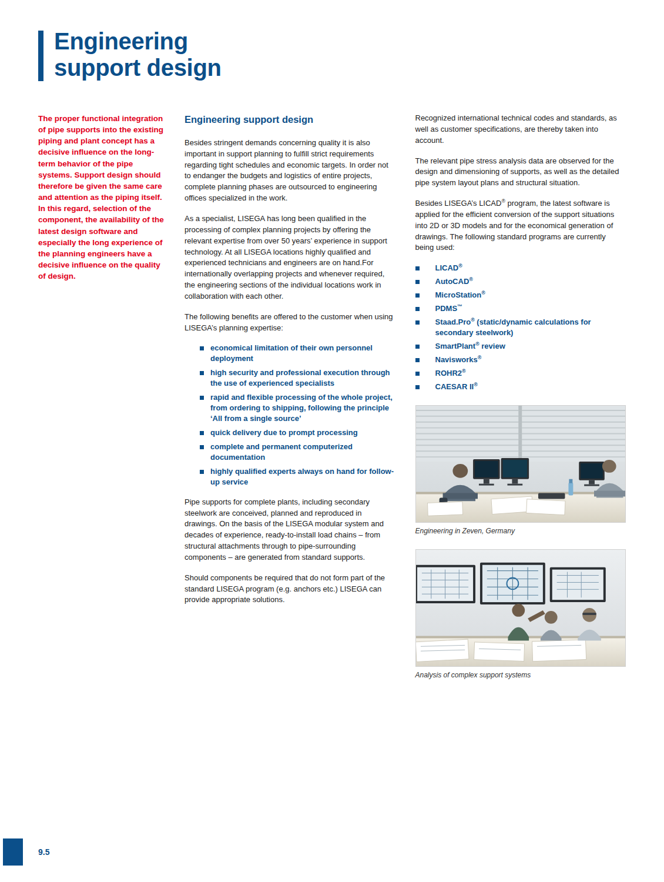Engineering
support design
The proper functional integration of pipe supports into the existing piping and plant concept has a decisive influence on the long-term behavior of the pipe systems. Support design should therefore be given the same care and attention as the piping itself. In this regard, selection of the component, the availability of the latest design software and especially the long experience of the planning engineers have a decisive influence on the quality of design.
Engineering support design
Besides stringent demands concerning quality it is also important in support planning to fulfill strict requirements regarding tight schedules and economic targets. In order not to endanger the budgets and logistics of entire projects, complete planning phases are outsourced to engineering offices specialized in the work.
As a specialist, LISEGA has long been qualified in the processing of complex planning projects by offering the relevant expertise from over 50 years’ experience in support technology. At all LISEGA locations highly qualified and experienced technicians and engineers are on hand.For internationally overlapping projects and whenever required, the engineering sections of the individual locations work in collaboration with each other.
The following benefits are offered to the customer when using LISEGA’s planning expertise:
economical limitation of their own personnel deployment
high security and professional execution through the use of experienced specialists
rapid and flexible processing of the whole project, from ordering to shipping, following the principle ‘All from a single source’
quick delivery due to prompt processing
complete and permanent computerized documentation
highly qualified experts always on hand for follow-up service
Pipe supports for complete plants, including secondary steelwork are conceived, planned and reproduced in drawings. On the basis of the LISEGA modular system and decades of experience, ready-to-install load chains – from structural attachments through to pipe-surrounding components – are generated from standard supports.
Should components be required that do not form part of the standard LISEGA program (e.g. anchors etc.) LISEGA can provide appropriate solutions.
Recognized international technical codes and standards, as well as customer specifications, are thereby taken into account.
The relevant pipe stress analysis data are observed for the design and dimensioning of supports, as well as the detailed pipe system layout plans and structural situation.
Besides LISEGA’s LICAD® program, the latest software is applied for the efficient conversion of the support situations into 2D or 3D models and for the economical generation of drawings. The following standard programs are currently being used:
LICAD®
AutoCAD®
MicroStation®
PDMS™
Staad.Pro® (static/dynamic calculations for secondary steelwork)
SmartPlant® review
Navisworks®
ROHR2®
CAESAR II®
Engineering in Zeven, Germany
Analysis of complex support systems
9.5